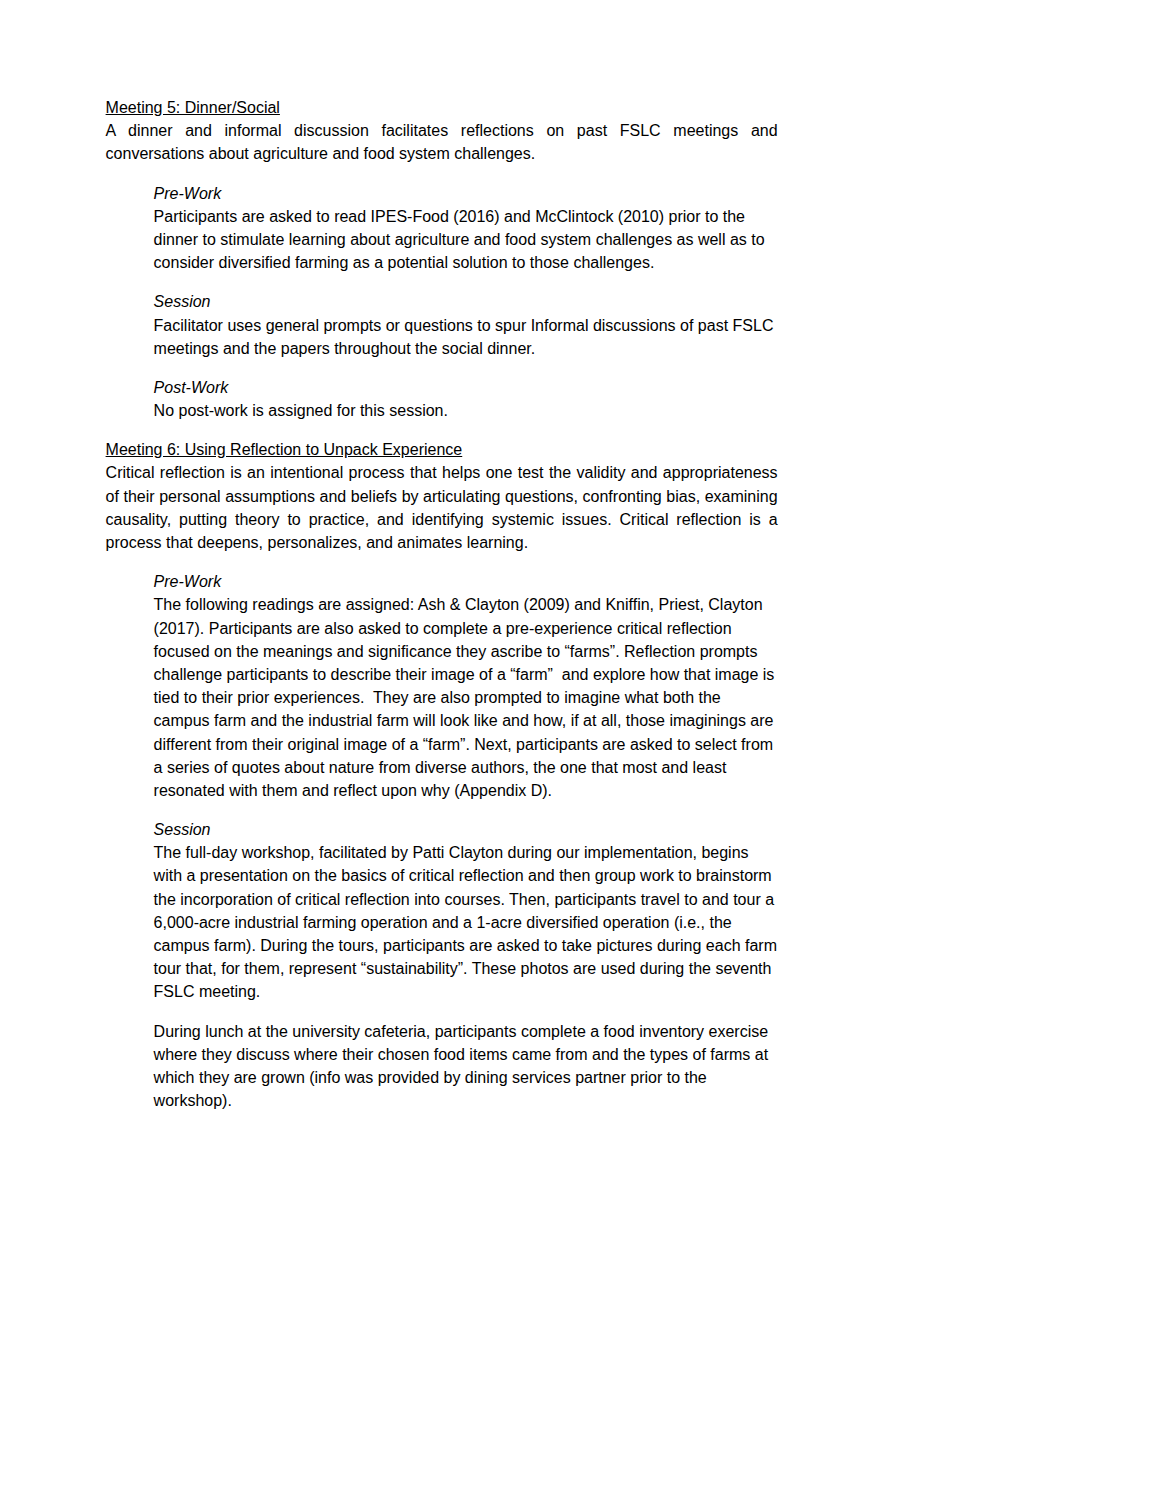Meeting 5: Dinner/Social
A dinner and informal discussion facilitates reflections on past FSLC meetings and conversations about agriculture and food system challenges.
Pre-Work
Participants are asked to read IPES-Food (2016) and McClintock (2010) prior to the dinner to stimulate learning about agriculture and food system challenges as well as to consider diversified farming as a potential solution to those challenges.
Session
Facilitator uses general prompts or questions to spur Informal discussions of past FSLC meetings and the papers throughout the social dinner.
Post-Work
No post-work is assigned for this session.
Meeting 6: Using Reflection to Unpack Experience
Critical reflection is an intentional process that helps one test the validity and appropriateness of their personal assumptions and beliefs by articulating questions, confronting bias, examining causality, putting theory to practice, and identifying systemic issues. Critical reflection is a process that deepens, personalizes, and animates learning.
Pre-Work
The following readings are assigned: Ash & Clayton (2009) and Kniffin, Priest, Clayton (2017). Participants are also asked to complete a pre-experience critical reflection focused on the meanings and significance they ascribe to “farms”. Reflection prompts challenge participants to describe their image of a “farm” and explore how that image is tied to their prior experiences. They are also prompted to imagine what both the campus farm and the industrial farm will look like and how, if at all, those imaginings are different from their original image of a “farm”. Next, participants are asked to select from a series of quotes about nature from diverse authors, the one that most and least resonated with them and reflect upon why (Appendix D).
Session
The full-day workshop, facilitated by Patti Clayton during our implementation, begins with a presentation on the basics of critical reflection and then group work to brainstorm the incorporation of critical reflection into courses. Then, participants travel to and tour a 6,000-acre industrial farming operation and a 1-acre diversified operation (i.e., the campus farm). During the tours, participants are asked to take pictures during each farm tour that, for them, represent “sustainability”. These photos are used during the seventh FSLC meeting.
During lunch at the university cafeteria, participants complete a food inventory exercise where they discuss where their chosen food items came from and the types of farms at which they are grown (info was provided by dining services partner prior to the workshop).